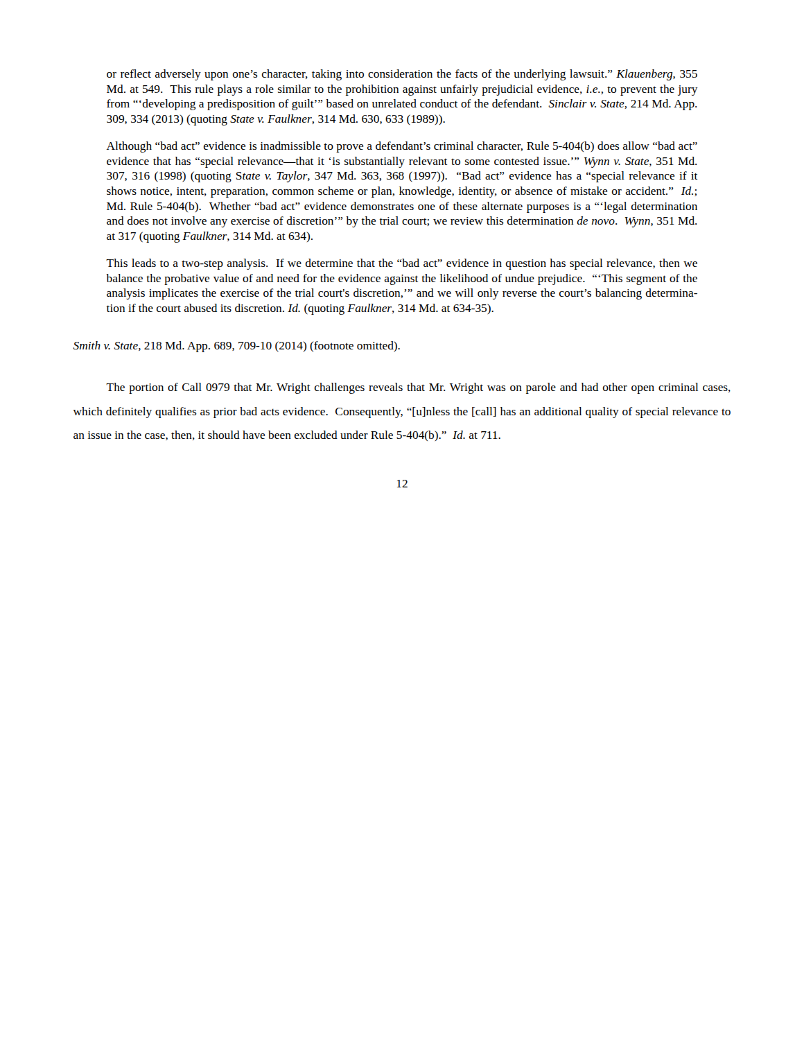or reflect adversely upon one’s character, taking into consideration the facts of the underlying lawsuit.” Klauenberg, 355 Md. at 549. This rule plays a role similar to the prohibition against unfairly prejudicial evidence, i.e., to prevent the jury from “‘developing a predisposition of guilt’” based on unrelated conduct of the defendant. Sinclair v. State, 214 Md. App. 309, 334 (2013) (quoting State v. Faulkner, 314 Md. 630, 633 (1989)).
Although “bad act” evidence is inadmissible to prove a defendant’s criminal character, Rule 5-404(b) does allow “bad act” evidence that has “special relevance—that it ‘is substantially relevant to some contested issue.’” Wynn v. State, 351 Md. 307, 316 (1998) (quoting State v. Taylor, 347 Md. 363, 368 (1997)). “Bad act” evidence has a “special relevance if it shows notice, intent, preparation, common scheme or plan, knowledge, identity, or absence of mistake or accident.” Id.; Md. Rule 5-404(b). Whether “bad act” evidence demonstrates one of these alternate purposes is a “‘legal determination and does not involve any exercise of discretion’” by the trial court; we review this determination de novo. Wynn, 351 Md. at 317 (quoting Faulkner, 314 Md. at 634).
This leads to a two-step analysis. If we determine that the “bad act” evidence in question has special relevance, then we balance the probative value of and need for the evidence against the likelihood of undue prejudice. “‘This segment of the analysis implicates the exercise of the trial court's discretion,’” and we will only reverse the court’s balancing determination if the court abused its discretion. Id. (quoting Faulkner, 314 Md. at 634-35).
Smith v. State, 218 Md. App. 689, 709-10 (2014) (footnote omitted).
The portion of Call 0979 that Mr. Wright challenges reveals that Mr. Wright was on parole and had other open criminal cases, which definitely qualifies as prior bad acts evidence. Consequently, “[u]nless the [call] has an additional quality of special relevance to an issue in the case, then, it should have been excluded under Rule 5-404(b).” Id. at 711.
12